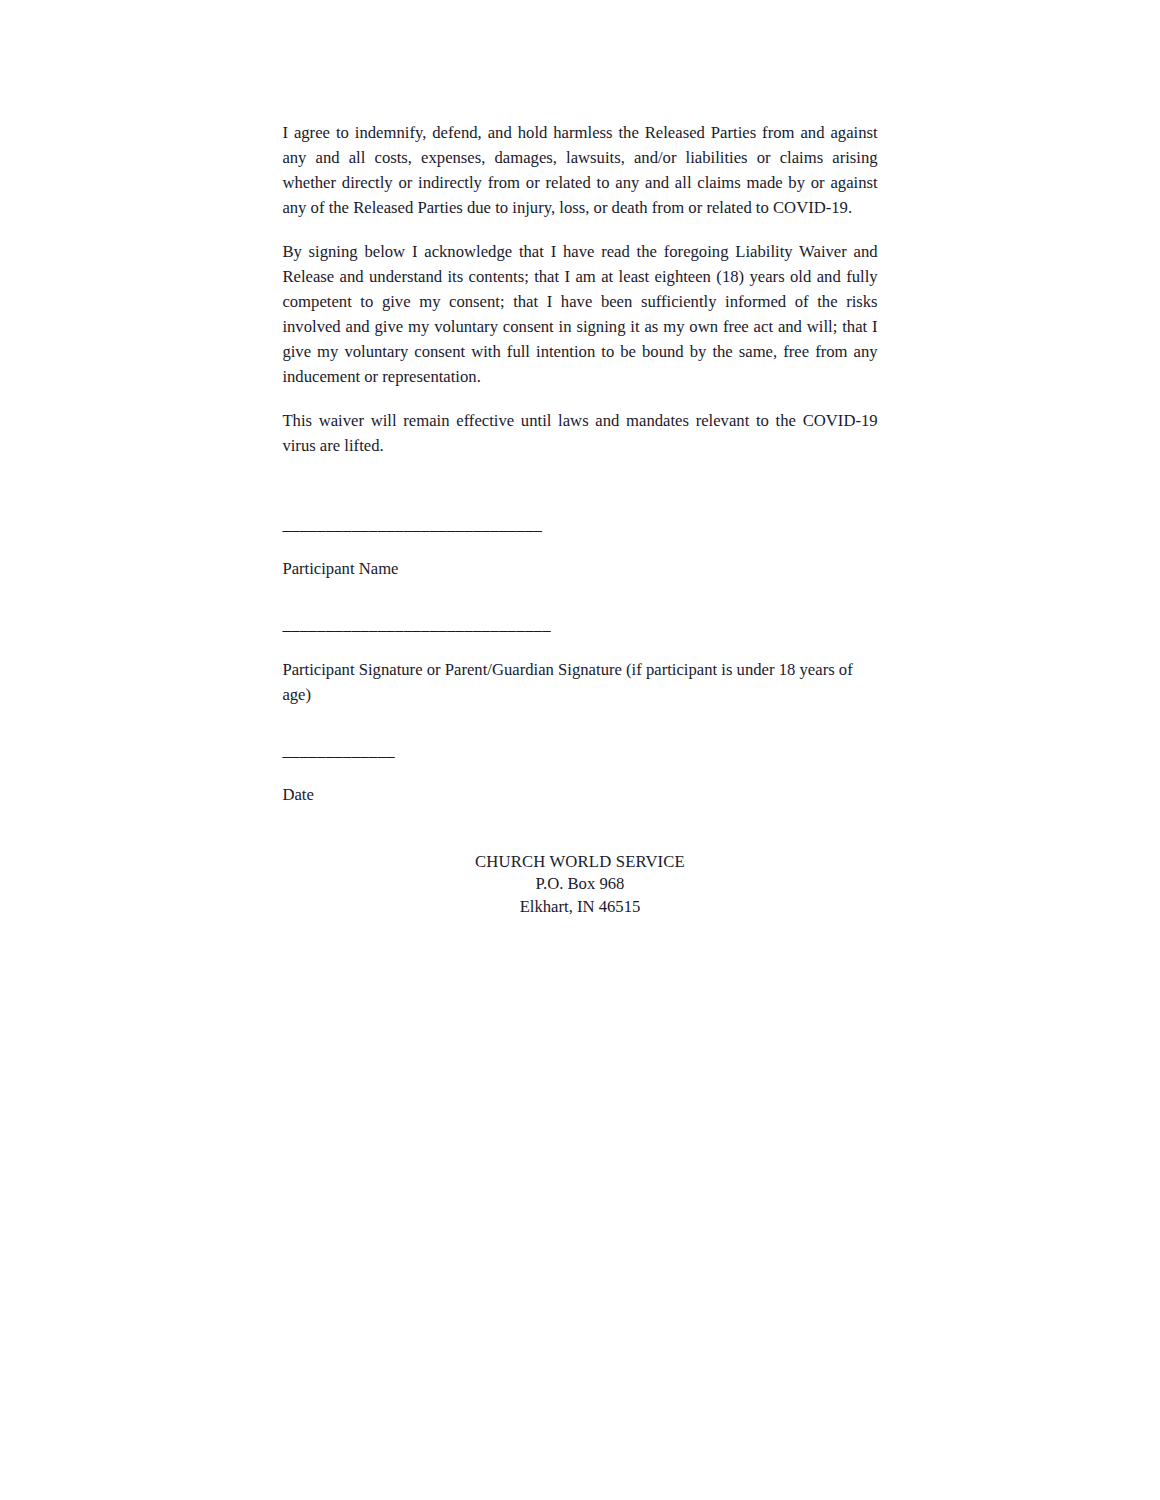I agree to indemnify, defend, and hold harmless the Released Parties from and against any and all costs, expenses, damages, lawsuits, and/or liabilities or claims arising whether directly or indirectly from or related to any and all claims made by or against any of the Released Parties due to injury, loss, or death from or related to COVID-19.
By signing below I acknowledge that I have read the foregoing Liability Waiver and Release and understand its contents; that I am at least eighteen (18) years old and fully competent to give my consent; that I have been sufficiently informed of the risks involved and give my voluntary consent in signing it as my own free act and will; that I give my voluntary consent with full intention to be bound by the same, free from any inducement or representation.
This waiver will remain effective until laws and mandates relevant to the COVID-19 virus are lifted.
______________________________
Participant Name
_______________________________
Participant Signature or Parent/Guardian Signature (if participant is under 18 years of age)
_____________
Date
CHURCH WORLD SERVICE
P.O. Box 968
Elkhart, IN 46515